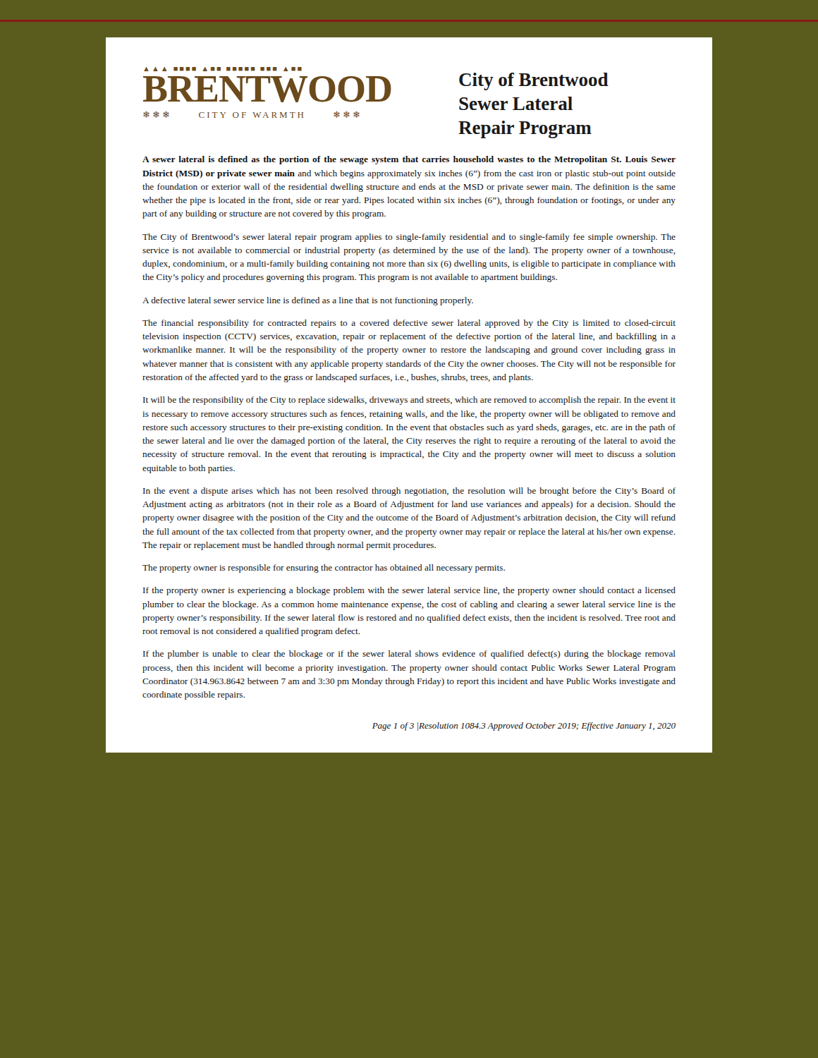▲▲▲ ■■■■ ▲■■ ■■■■■ ■■■ ▲■■
BRENTWOOD
❄❄❄ CITY OF WARMTH ❄❄❄
City of Brentwood
Sewer Lateral
Repair Program
A sewer lateral is defined as the portion of the sewage system that carries household wastes to the Metropolitan St. Louis Sewer District (MSD) or private sewer main and which begins approximately six inches (6”) from the cast iron or plastic stub-out point outside the foundation or exterior wall of the residential dwelling structure and ends at the MSD or private sewer main. The definition is the same whether the pipe is located in the front, side or rear yard. Pipes located within six inches (6”), through foundation or footings, or under any part of any building or structure are not covered by this program.
The City of Brentwood’s sewer lateral repair program applies to single-family residential and to single-family fee simple ownership. The service is not available to commercial or industrial property (as determined by the use of the land). The property owner of a townhouse, duplex, condominium, or a multi-family building containing not more than six (6) dwelling units, is eligible to participate in compliance with the City’s policy and procedures governing this program. This program is not available to apartment buildings.
A defective lateral sewer service line is defined as a line that is not functioning properly.
The financial responsibility for contracted repairs to a covered defective sewer lateral approved by the City is limited to closed-circuit television inspection (CCTV) services, excavation, repair or replacement of the defective portion of the lateral line, and backfilling in a workmanlike manner. It will be the responsibility of the property owner to restore the landscaping and ground cover including grass in whatever manner that is consistent with any applicable property standards of the City the owner chooses. The City will not be responsible for restoration of the affected yard to the grass or landscaped surfaces, i.e., bushes, shrubs, trees, and plants.
It will be the responsibility of the City to replace sidewalks, driveways and streets, which are removed to accomplish the repair. In the event it is necessary to remove accessory structures such as fences, retaining walls, and the like, the property owner will be obligated to remove and restore such accessory structures to their pre-existing condition. In the event that obstacles such as yard sheds, garages, etc. are in the path of the sewer lateral and lie over the damaged portion of the lateral, the City reserves the right to require a rerouting of the lateral to avoid the necessity of structure removal. In the event that rerouting is impractical, the City and the property owner will meet to discuss a solution equitable to both parties.
In the event a dispute arises which has not been resolved through negotiation, the resolution will be brought before the City’s Board of Adjustment acting as arbitrators (not in their role as a Board of Adjustment for land use variances and appeals) for a decision. Should the property owner disagree with the position of the City and the outcome of the Board of Adjustment’s arbitration decision, the City will refund the full amount of the tax collected from that property owner, and the property owner may repair or replace the lateral at his/her own expense. The repair or replacement must be handled through normal permit procedures.
The property owner is responsible for ensuring the contractor has obtained all necessary permits.
If the property owner is experiencing a blockage problem with the sewer lateral service line, the property owner should contact a licensed plumber to clear the blockage. As a common home maintenance expense, the cost of cabling and clearing a sewer lateral service line is the property owner’s responsibility. If the sewer lateral flow is restored and no qualified defect exists, then the incident is resolved. Tree root and root removal is not considered a qualified program defect.
If the plumber is unable to clear the blockage or if the sewer lateral shows evidence of qualified defect(s) during the blockage removal process, then this incident will become a priority investigation. The property owner should contact Public Works Sewer Lateral Program Coordinator (314.963.8642 between 7 am and 3:30 pm Monday through Friday) to report this incident and have Public Works investigate and coordinate possible repairs.
Page 1 of 3 |Resolution 1084.3 Approved October 2019; Effective January 1, 2020